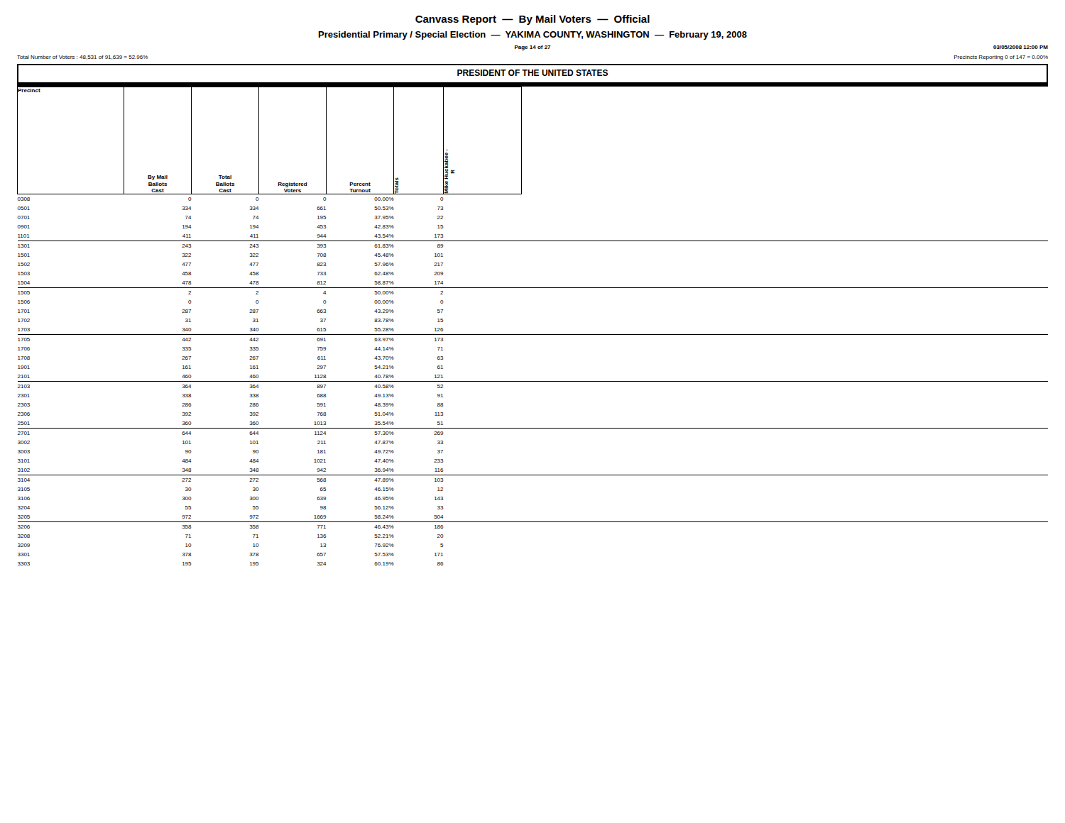Canvass Report — By Mail Voters — Official
Presidential Primary / Special Election — YAKIMA COUNTY, WASHINGTON — February 19, 2008
Page 14 of 27
03/05/2008 12:00 PM
Total Number of Voters : 48,531 of 91,639 = 52.96%
Precincts Reporting 0 of 147 = 0.00%
PRESIDENT OF THE UNITED STATES
| Precinct | By Mail Ballots Cast | Total Ballots Cast | Registered Voters | Percent Turnout | Totals | Mike Huckabee - R | |
| --- | --- | --- | --- | --- | --- | --- | --- |
| 0308 | 0 | 0 | 0 | 00.00% | 0 | | |
| 0501 | 334 | 334 | 661 | 50.53% | 73 | | |
| 0701 | 74 | 74 | 195 | 37.95% | 22 | | |
| 0901 | 194 | 194 | 453 | 42.83% | 15 | | |
| 1101 | 411 | 411 | 944 | 43.54% | 173 | | |
| 1301 | 243 | 243 | 393 | 61.83% | 89 | | |
| 1501 | 322 | 322 | 708 | 45.48% | 101 | | |
| 1502 | 477 | 477 | 823 | 57.96% | 217 | | |
| 1503 | 458 | 458 | 733 | 62.48% | 209 | | |
| 1504 | 478 | 478 | 812 | 58.87% | 174 | | |
| 1505 | 2 | 2 | 4 | 50.00% | 2 | | |
| 1506 | 0 | 0 | 0 | 00.00% | 0 | | |
| 1701 | 287 | 287 | 663 | 43.29% | 57 | | |
| 1702 | 31 | 31 | 37 | 83.78% | 15 | | |
| 1703 | 340 | 340 | 615 | 55.28% | 126 | | |
| 1705 | 442 | 442 | 691 | 63.97% | 173 | | |
| 1706 | 335 | 335 | 759 | 44.14% | 71 | | |
| 1708 | 267 | 267 | 611 | 43.70% | 63 | | |
| 1901 | 161 | 161 | 297 | 54.21% | 61 | | |
| 2101 | 460 | 460 | 1128 | 40.78% | 121 | | |
| 2103 | 364 | 364 | 897 | 40.58% | 52 | | |
| 2301 | 338 | 338 | 688 | 49.13% | 91 | | |
| 2303 | 286 | 286 | 591 | 48.39% | 88 | | |
| 2306 | 392 | 392 | 768 | 51.04% | 113 | | |
| 2501 | 360 | 360 | 1013 | 35.54% | 51 | | |
| 2701 | 644 | 644 | 1124 | 57.30% | 269 | | |
| 3002 | 101 | 101 | 211 | 47.87% | 33 | | |
| 3003 | 90 | 90 | 181 | 49.72% | 37 | | |
| 3101 | 484 | 484 | 1021 | 47.40% | 233 | | |
| 3102 | 348 | 348 | 942 | 36.94% | 116 | | |
| 3104 | 272 | 272 | 568 | 47.89% | 103 | | |
| 3105 | 30 | 30 | 65 | 46.15% | 12 | | |
| 3106 | 300 | 300 | 639 | 46.95% | 143 | | |
| 3204 | 55 | 55 | 98 | 56.12% | 33 | | |
| 3205 | 972 | 972 | 1669 | 58.24% | 504 | | |
| 3206 | 358 | 358 | 771 | 46.43% | 186 | | |
| 3208 | 71 | 71 | 136 | 52.21% | 20 | | |
| 3209 | 10 | 10 | 13 | 76.92% | 5 | | |
| 3301 | 378 | 378 | 657 | 57.53% | 171 | | |
| 3303 | 195 | 195 | 324 | 60.19% | 86 | | |